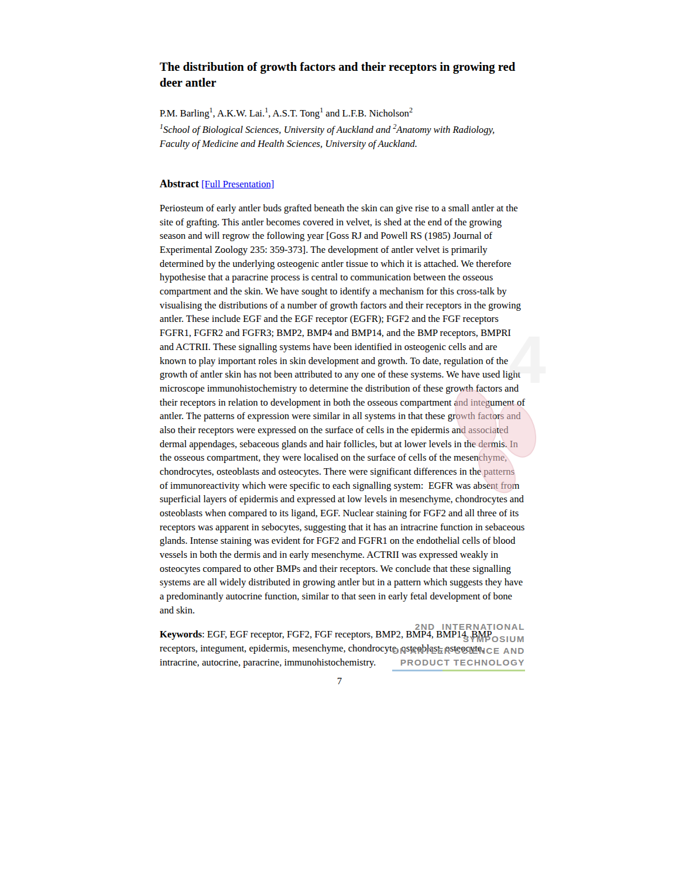4
The distribution of growth factors and their receptors in growing red deer antler
P.M. Barling1, A.K.W. Lai.1, A.S.T. Tong1 and L.F.B. Nicholson2
1School of Biological Sciences, University of Auckland and 2Anatomy with Radiology, Faculty of Medicine and Health Sciences, University of Auckland.
Abstract
[Full Presentation]
Periosteum of early antler buds grafted beneath the skin can give rise to a small antler at the site of grafting. This antler becomes covered in velvet, is shed at the end of the growing season and will regrow the following year [Goss RJ and Powell RS (1985) Journal of Experimental Zoology 235: 359-373]. The development of antler velvet is primarily determined by the underlying osteogenic antler tissue to which it is attached. We therefore hypothesise that a paracrine process is central to communication between the osseous compartment and the skin. We have sought to identify a mechanism for this cross-talk by visualising the distributions of a number of growth factors and their receptors in the growing antler. These include EGF and the EGF receptor (EGFR); FGF2 and the FGF receptors FGFR1, FGFR2 and FGFR3; BMP2, BMP4 and BMP14, and the BMP receptors, BMPRI and ACTRII. These signalling systems have been identified in osteogenic cells and are known to play important roles in skin development and growth. To date, regulation of the growth of antler skin has not been attributed to any one of these systems. We have used light microscope immunohistochemistry to determine the distribution of these growth factors and their receptors in relation to development in both the osseous compartment and integument of antler. The patterns of expression were similar in all systems in that these growth factors and also their receptors were expressed on the surface of cells in the epidermis and associated dermal appendages, sebaceous glands and hair follicles, but at lower levels in the dermis. In the osseous compartment, they were localised on the surface of cells of the mesenchyme, chondrocytes, osteoblasts and osteocytes. There were significant differences in the patterns of immunoreactivity which were specific to each signalling system: EGFR was absent from superficial layers of epidermis and expressed at low levels in mesenchyme, chondrocytes and osteoblasts when compared to its ligand, EGF. Nuclear staining for FGF2 and all three of its receptors was apparent in sebocytes, suggesting that it has an intracrine function in sebaceous glands. Intense staining was evident for FGF2 and FGFR1 on the endothelial cells of blood vessels in both the dermis and in early mesenchyme. ACTRII was expressed weakly in osteocytes compared to other BMPs and their receptors. We conclude that these signalling systems are all widely distributed in growing antler but in a pattern which suggests they have a predominantly autocrine function, similar to that seen in early fetal development of bone and skin.
Keywords: EGF, EGF receptor, FGF2, FGF receptors, BMP2, BMP4, BMP14, BMP receptors, integument, epidermis, mesenchyme, chondrocyte, osteoblast, osteocyte, intracrine, autocrine, paracrine, immunohistochemistry.
2ND INTERNATIONAL
SYMPOSIUM
ON ANTLER SCIENCE AND
PRODUCT TECHNOLOGY
7